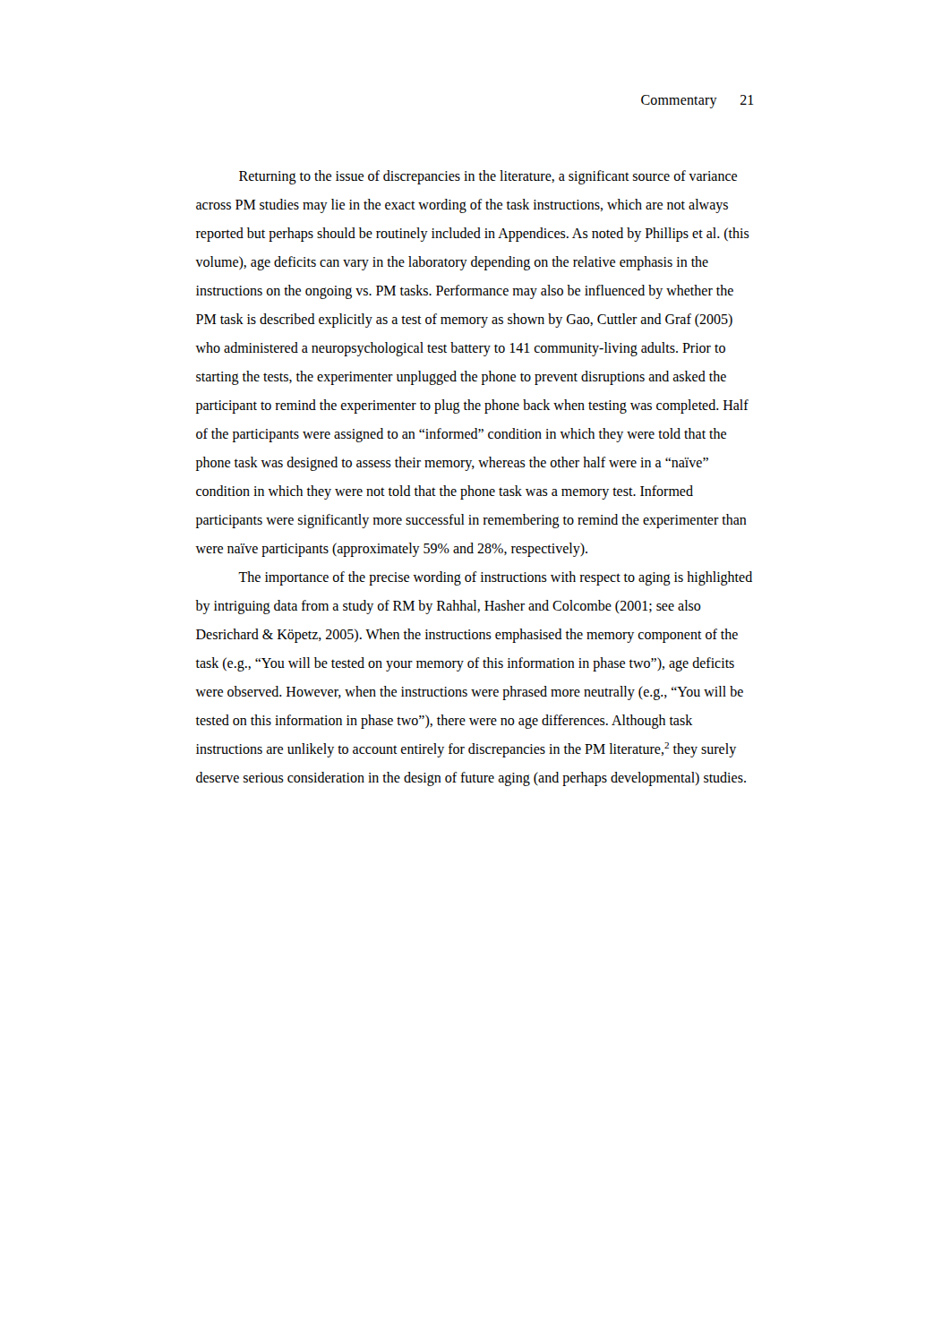Commentary21
Returning to the issue of discrepancies in the literature, a significant source of variance across PM studies may lie in the exact wording of the task instructions, which are not always reported but perhaps should be routinely included in Appendices. As noted by Phillips et al. (this volume), age deficits can vary in the laboratory depending on the relative emphasis in the instructions on the ongoing vs. PM tasks. Performance may also be influenced by whether the PM task is described explicitly as a test of memory as shown by Gao, Cuttler and Graf (2005) who administered a neuropsychological test battery to 141 community-living adults. Prior to starting the tests, the experimenter unplugged the phone to prevent disruptions and asked the participant to remind the experimenter to plug the phone back when testing was completed. Half of the participants were assigned to an “informed” condition in which they were told that the phone task was designed to assess their memory, whereas the other half were in a “naïve” condition in which they were not told that the phone task was a memory test. Informed participants were significantly more successful in remembering to remind the experimenter than were naïve participants (approximately 59% and 28%, respectively).
The importance of the precise wording of instructions with respect to aging is highlighted by intriguing data from a study of RM by Rahhal, Hasher and Colcombe (2001; see also Desrichard & Köpetz, 2005). When the instructions emphasised the memory component of the task (e.g., “You will be tested on your memory of this information in phase two”), age deficits were observed. However, when the instructions were phrased more neutrally (e.g., “You will be tested on this information in phase two”), there were no age differences. Although task instructions are unlikely to account entirely for discrepancies in the PM literature,2 they surely deserve serious consideration in the design of future aging (and perhaps developmental) studies.